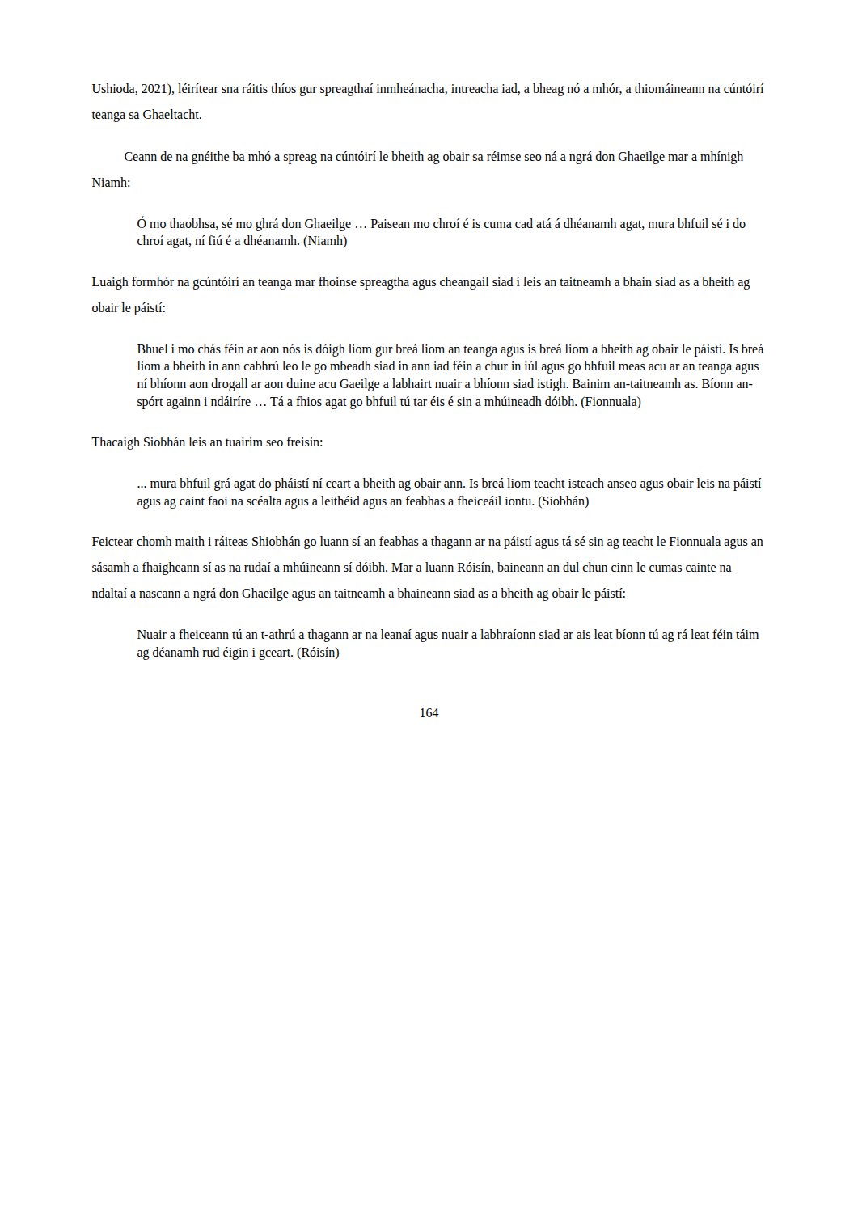Ushioda, 2021), léirítear sna ráitis thíos gur spreagthaí inmheánacha, intreacha iad, a bheag nó a mhór, a thiomáineann na cúntóirí teanga sa Ghaeltacht.
Ceann de na gnéithe ba mhó a spreag na cúntóirí le bheith ag obair sa réimse seo ná a ngrá don Ghaeilge mar a mhínigh Niamh:
Ó mo thaobhsa, sé mo ghrá don Ghaeilge … Paisean mo chroí é is cuma cad atá á dhéanamh agat, mura bhfuil sé i do chroí agat, ní fiú é a dhéanamh. (Niamh)
Luaigh formhór na gcúntóirí an teanga mar fhoinse spreagtha agus cheangail siad í leis an taitneamh a bhain siad as a bheith ag obair le páistí:
Bhuel i mo chás féin ar aon nós is dóigh liom gur breá liom an teanga agus is breá liom a bheith ag obair le páistí. Is breá liom a bheith in ann cabhrú leo le go mbeadh siad in ann iad féin a chur in iúl agus go bhfuil meas acu ar an teanga agus ní bhíonn aon drogall ar aon duine acu Gaeilge a labhairt nuair a bhíonn siad istigh. Bainim an-taitneamh as. Bíonn an-spórt againn i ndáiríre … Tá a fhios agat go bhfuil tú tar éis é sin a mhúineadh dóibh. (Fionnuala)
Thacaigh Siobhán leis an tuairim seo freisin:
... mura bhfuil grá agat do pháistí ní ceart a bheith ag obair ann. Is breá liom teacht isteach anseo agus obair leis na páistí agus ag caint faoi na scéalta agus a leithéid agus an feabhas a fheiceáil iontu. (Siobhán)
Feictear chomh maith i ráiteas Shiobhán go luann sí an feabhas a thagann ar na páistí agus tá sé sin ag teacht le Fionnuala agus an sásamh a fhaigheann sí as na rudaí a mhúineann sí dóibh. Mar a luann Róisín, baineann an dul chun cinn le cumas cainte na ndaltaí a nascann a ngrá don Ghaeilge agus an taitneamh a bhaineann siad as a bheith ag obair le páistí:
Nuair a fheiceann tú an t-athrú a thagann ar na leanaí agus nuair a labhraíonn siad ar ais leat bíonn tú ag rá leat féin táim ag déanamh rud éigin i gceart. (Róisín)
164